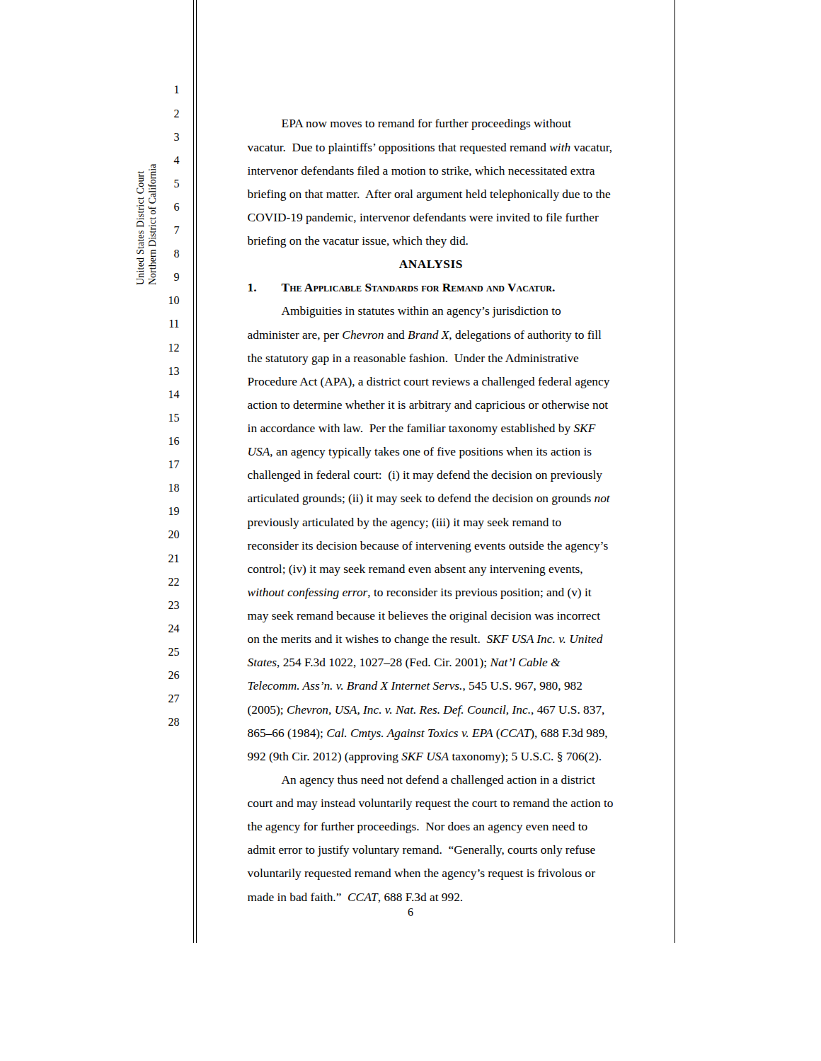1
2
3
4
5
6
7
8
9
10
11
12
13
14
15
16
17
18
19
20
21
22
23
24
25
26
27
28
United States District Court
Northern District of California
EPA now moves to remand for further proceedings without vacatur. Due to plaintiffs’ oppositions that requested remand with vacatur, intervenor defendants filed a motion to strike, which necessitated extra briefing on that matter. After oral argument held telephonically due to the COVID-19 pandemic, intervenor defendants were invited to file further briefing on the vacatur issue, which they did.
ANALYSIS
1. The Applicable Standards for Remand and Vacatur.
Ambiguities in statutes within an agency’s jurisdiction to administer are, per Chevron and Brand X, delegations of authority to fill the statutory gap in a reasonable fashion. Under the Administrative Procedure Act (APA), a district court reviews a challenged federal agency action to determine whether it is arbitrary and capricious or otherwise not in accordance with law. Per the familiar taxonomy established by SKF USA, an agency typically takes one of five positions when its action is challenged in federal court: (i) it may defend the decision on previously articulated grounds; (ii) it may seek to defend the decision on grounds not previously articulated by the agency; (iii) it may seek remand to reconsider its decision because of intervening events outside the agency’s control; (iv) it may seek remand even absent any intervening events, without confessing error, to reconsider its previous position; and (v) it may seek remand because it believes the original decision was incorrect on the merits and it wishes to change the result. SKF USA Inc. v. United States, 254 F.3d 1022, 1027–28 (Fed. Cir. 2001); Nat’l Cable & Telecomm. Ass’n. v. Brand X Internet Servs., 545 U.S. 967, 980, 982 (2005); Chevron, USA, Inc. v. Nat. Res. Def. Council, Inc., 467 U.S. 837, 865–66 (1984); Cal. Cmtys. Against Toxics v. EPA (CCAT), 688 F.3d 989, 992 (9th Cir. 2012) (approving SKF USA taxonomy); 5 U.S.C. § 706(2).
An agency thus need not defend a challenged action in a district court and may instead voluntarily request the court to remand the action to the agency for further proceedings. Nor does an agency even need to admit error to justify voluntary remand. “Generally, courts only refuse voluntarily requested remand when the agency’s request is frivolous or made in bad faith.” CCAT, 688 F.3d at 992.
6